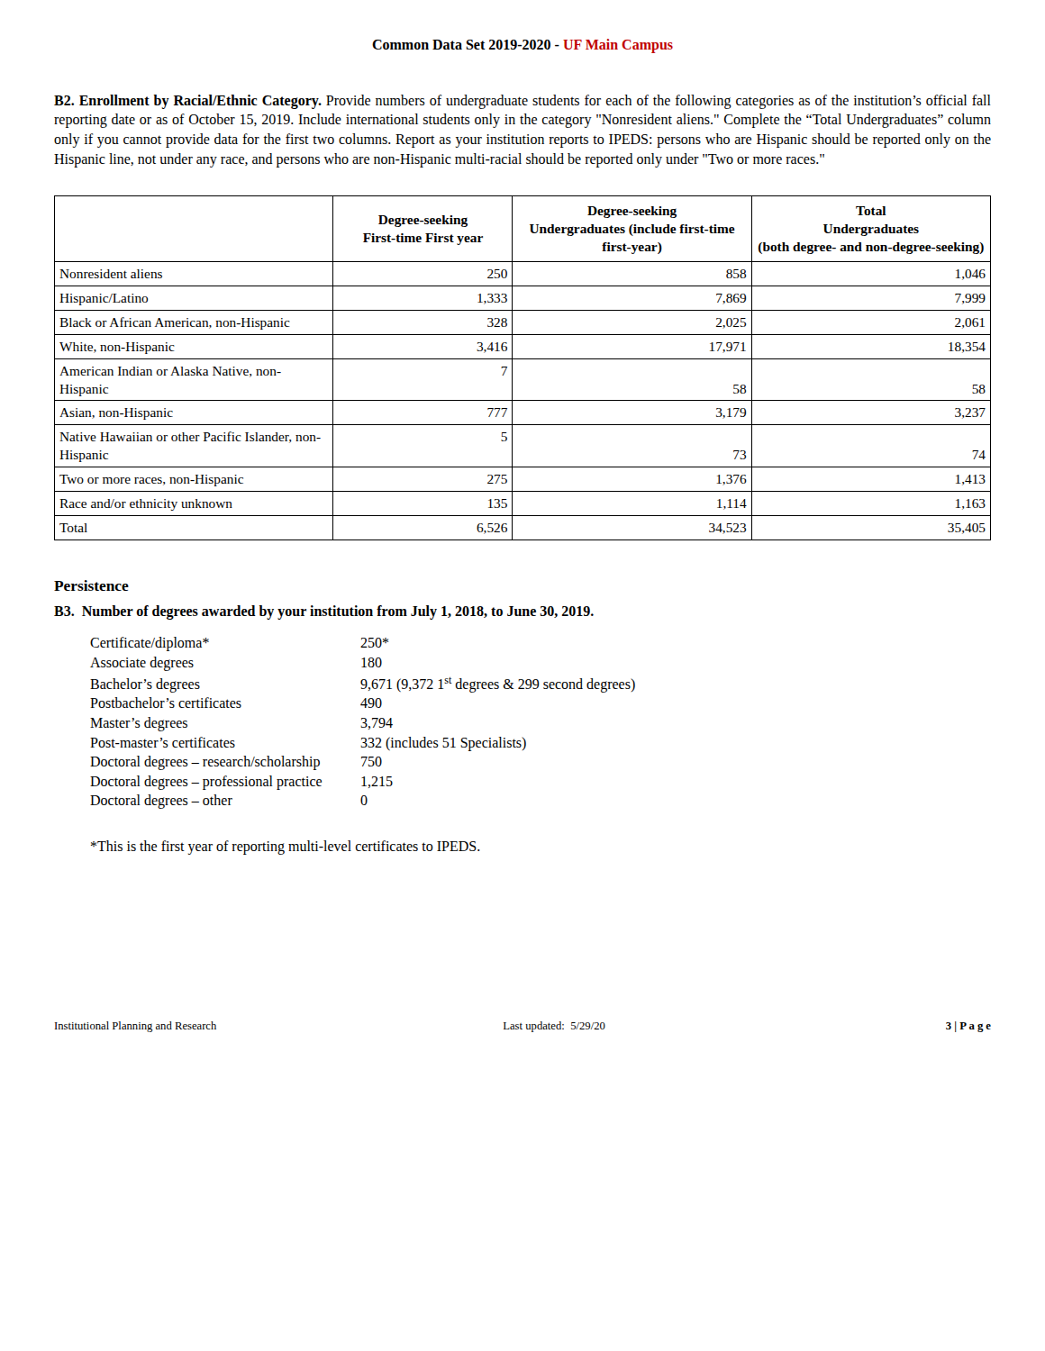Common Data Set 2019-2020 - UF Main Campus
B2. Enrollment by Racial/Ethnic Category. Provide numbers of undergraduate students for each of the following categories as of the institution’s official fall reporting date or as of October 15, 2019. Include international students only in the category "Nonresident aliens." Complete the “Total Undergraduates” column only if you cannot provide data for the first two columns. Report as your institution reports to IPEDS: persons who are Hispanic should be reported only on the Hispanic line, not under any race, and persons who are non-Hispanic multi-racial should be reported only under "Two or more races."
| | Degree-seeking First-time First year | Degree-seeking Undergraduates (include first-time first-year) | Total Undergraduates (both degree- and non-degree-seeking) |
| --- | --- | --- | --- |
| Nonresident aliens | 250 | 858 | 1,046 |
| Hispanic/Latino | 1,333 | 7,869 | 7,999 |
| Black or African American, non-Hispanic | 328 | 2,025 | 2,061 |
| White, non-Hispanic | 3,416 | 17,971 | 18,354 |
| American Indian or Alaska Native, non-Hispanic | 7 | 58 | 58 |
| Asian, non-Hispanic | 777 | 3,179 | 3,237 |
| Native Hawaiian or other Pacific Islander, non-Hispanic | 5 | 73 | 74 |
| Two or more races, non-Hispanic | 275 | 1,376 | 1,413 |
| Race and/or ethnicity unknown | 135 | 1,114 | 1,163 |
| Total | 6,526 | 34,523 | 35,405 |
Persistence
B3. Number of degrees awarded by your institution from July 1, 2018, to June 30, 2019.
Certificate/diploma*250* Associate degrees 180 Bachelor’s degrees 9,671 (9,372 1st degrees & 299 second degrees) Postbachelor’s certificates 490 Master’s degrees 3,794 Post-master’s certificates 332 (includes 51 Specialists) Doctoral degrees – research/scholarship 750 Doctoral degrees – professional practice 1,215 Doctoral degrees – other 0
*This is the first year of reporting multi-level certificates to IPEDS.
Institutional Planning and Research
Last updated: 5/29/20
3 | P a g e